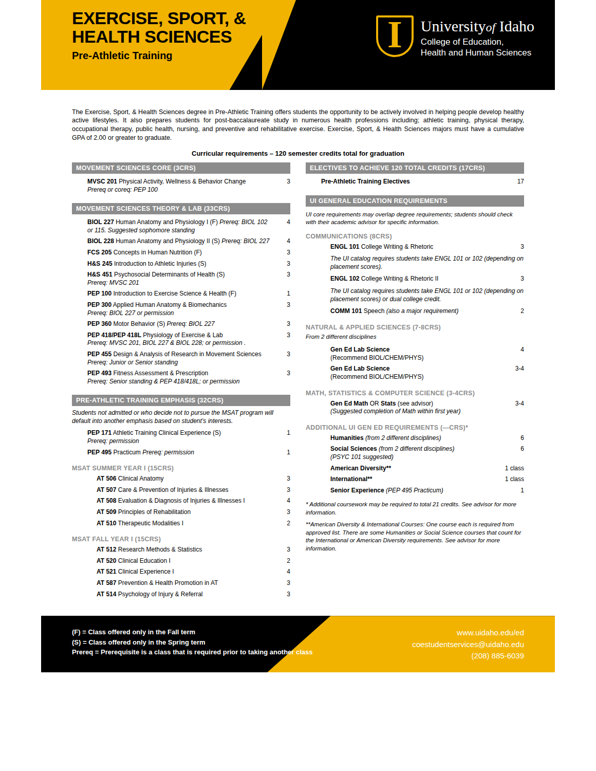Exercise, Sport, &
Health Sciences
Pre-Athletic Training
I
Universityof Idaho
College of Education,
Health and Human Sciences
The Exercise, Sport, & Health Sciences degree in Pre-Athletic Training offers students the opportunity to be actively involved in helping people develop healthy active lifestyles. It also prepares students for post-baccalaureate study in numerous health professions including; athletic training, physical therapy, occupational therapy, public health, nursing, and preventive and rehabilitative exercise. Exercise, Sport, & Health Sciences majors must have a cumulative GPA of 2.00 or greater to graduate.
Curricular requirements – 120 semester credits total for graduation
MOVEMENT SCIENCES CORE (3CRS)
| MVSC 201 Physical Activity, Wellness & Behavior Change Prereq or coreq: PEP 100 | 3 |
MOVEMENT SCIENCES THEORY & LAB (33CRS)
| BIOL 227 Human Anatomy and Physiology I (F) Prereq: BIOL 102 or 115. Suggested sophomore standing | 4 |
| BIOL 228 Human Anatomy and Physiology II (S) Prereq: BIOL 227 | 4 |
| FCS 205 Concepts in Human Nutrition (F) | 3 |
| H&S 245 Introduction to Athletic Injuries (S) | 3 |
| H&S 451 Psychosocial Determinants of Health (S) Prereq: MVSC 201 | 3 |
| PEP 100 Introduction to Exercise Science & Health (F) | 1 |
| PEP 300 Applied Human Anatomy & Biomechanics Prereq: BIOL 227 or permission | 3 |
| PEP 360 Motor Behavior (S) Prereq: BIOL 227 | 3 |
| PEP 418/PEP 418L Physiology of Exercise & Lab Prereq: MVSC 201, BIOL 227 & BIOL 228; or permission . | 3 |
| PEP 455 Design & Analysis of Research in Movement Sciences Prereq: Junior or Senior standing | 3 |
| PEP 493 Fitness Assessment & Prescription Prereq: Senior standing & PEP 418/418L; or permission | 3 |
PRE-ATHLETIC TRAINING EMPHASIS (32CRS)
Students not admitted or who decide not to pursue the MSAT program will default into another emphasis based on student’s interests.
| PEP 171 Athletic Training Clinical Experience (S) Prereq: permission | 1 |
| PEP 495 Practicum Prereq: permission | 1 |
MSAT SUMMER YEAR I (15CRS)
| AT 506 Clinical Anatomy | 3 |
| AT 507 Care & Prevention of Injuries & Illnesses | 3 |
| AT 508 Evaluation & Diagnosis of Injuries & Illnesses I | 4 |
| AT 509 Principles of Rehabilitation | 3 |
| AT 510 Therapeutic Modalities I | 2 |
MSAT FALL YEAR I (15CRS)
| AT 512 Research Methods & Statistics | 3 |
| AT 520 Clinical Education I | 2 |
| AT 521 Clinical Experience I | 4 |
| AT 587 Prevention & Health Promotion in AT | 3 |
| AT 514 Psychology of Injury & Referral | 3 |
ELECTIVES TO ACHIEVE 120 TOTAL CREDITS (17CRS)
| Pre-Athletic Training Electives | 17 |
UI GENERAL EDUCATION REQUIREMENTS
UI core requirements may overlap degree requirements; students should check with their academic advisor for specific information.
COMMUNICATIONS (8CRS)
| ENGL 101 College Writing & Rhetoric | 3 |
The UI catalog requires students take ENGL 101 or 102 (depending on placement scores).
| ENGL 102 College Writing & Rhetoric II | 3 |
The UI catalog requires students take ENGL 101 or 102 (depending on placement scores) or dual college credit.
| COMM 101 Speech (also a major requirement) | 2 |
NATURAL & APPLIED SCIENCES (7-8CRS)
From 2 different disciplines
| Gen Ed Lab Science (Recommend BIOL/CHEM/PHYS) | 4 |
| Gen Ed Lab Science (Recommend BIOL/CHEM/PHYS) | 3-4 |
MATH, STATISTICS & COMPUTER SCIENCE (3-4CRS)
| Gen Ed Math OR Stats (see advisor) (Suggested completion of Math within first year) | 3-4 |
ADDITIONAL UI GEN ED REQUIREMENTS (—CRS)*
| Humanities (from 2 different disciplines) | 6 |
| Social Sciences (from 2 different disciplines) (PSYC 101 suggested) | 6 |
| American Diversity** | 1 class |
| International** | 1 class |
| Senior Experience (PEP 495 Practicum) | 1 |
* Additional coursework may be required to total 21 credits. See advisor for more information.
**American Diversity & International Courses: One course each is required from approved list. There are some Humanities or Social Science courses that count for the International or American Diversity requirements. See advisor for more information.
(F) = Class offered only in the Fall term
(S) = Class offered only in the Spring term
Prereq = Prerequisite is a class that is required prior to taking another class
www.uidaho.edu/ed
coestudentservices@uidaho.edu
(208) 885-6039